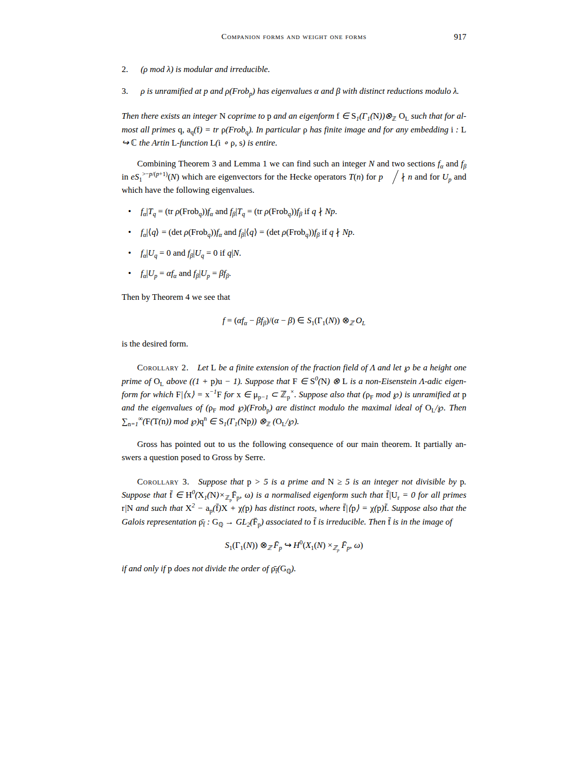Companion forms and weight one forms 917
2.(ρ mod λ) is modular and irreducible.
3. ρ is unramified at p and ρ(Frobp) has eigenvalues α and β with distinct reductions modulo λ.
Then there exists an integer N coprime to p and an eigenform f ∈ S1(Γ1(N))⊗ℤ OL such that for almost all primes q, aq(f) = tr ρ(Frobq). In particular ρ has finite image and for any embedding i : L ↪ ℂ the Artin L-function L(i ∘ ρ, s) is entire.
Combining Theorem 3 and Lemma 1 we can find such an integer N and two sections fα and fβ in eS1>−p/(p+1)(N) which are eigenvectors for the Hecke operators T(n) for p ∤ n and for Up and which have the following eigenvalues.
fα|Tq = (tr ρ(Frobq))fα and fβ|Tq = (tr ρ(Frobq))fβ if q ∤ Np.
fα|⟨q⟩ = (det ρ(Frobq))fα and fβ|⟨q⟩ = (det ρ(Frobq))fβ if q ∤ Np.
fα|Uq = 0 and fβ|Uq = 0 if q|N.
fα|Up = αfα and fβ|Up = βfβ.
Then by Theorem 4 we see that
f = (αfα − βfβ)/(α − β) ∈ S1(Γ1(N)) ⊗ℤ OL
is the desired form.
Corollary 2. Let L be a finite extension of the fraction field of Λ and let ℘ be a height one prime of OL above ((1 + p)u − 1). Suppose that F ∈ S0(N) ⊗ L is a non-Eisenstein Λ-adic eigenform for which F|⟨x⟩ = x−1F for x ∈ μp−1 ⊂ ℤp×. Suppose also that (ρF mod ℘) is unramified at p and the eigenvalues of (ρF mod ℘)(Frobp) are distinct modulo the maximal ideal of OL/℘. Then ∑n=1∞(F(T(n)) mod ℘)qn ∈ S1(Γ1(Np)) ⊗ℤ (OL/℘).
Gross has pointed out to us the following consequence of our main theorem. It partially answers a question posed to Gross by Serre.
Corollary 3. Suppose that p > 5 is a prime and N ≥ 5 is an integer not divisible by p. Suppose that f̄ ∈ H0(X1(N)×ℤpF̄p, ω) is a normalised eigenform such that f̄|Ur = 0 for all primes r|N and such that X2 − ap(f̄)X + χ(p) has distinct roots, where f̄|⟨p⟩ = χ(p)f̄. Suppose also that the Galois representation ρ̄f̄ : Gℚ → GL2(F̄p) associated to f̄ is irreducible. Then f̄ is in the image of
S1(Γ1(N)) ⊗ℤ F̄p ↪ H0(X1(N) ×ℤp F̄p, ω)
if and only if p does not divide the order of ρ̄f̄(Gℚ).